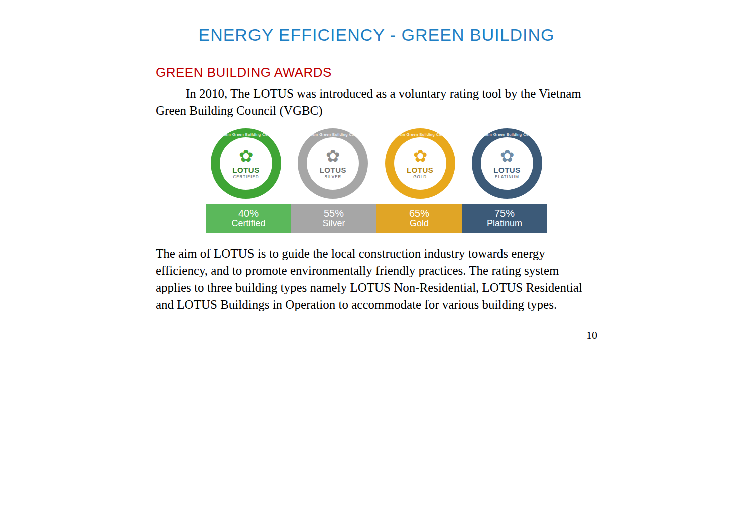ENERGY EFFICIENCY - GREEN BUILDING
GREEN BUILDING AWARDS
In 2010, The LOTUS was introduced as a voluntary rating tool by the Vietnam Green Building Council (VGBC)
Vietnam Green Building Council
✿
LOTUS
CERTIFIED
Vietnam Green Building Council
✿
LOTUS
SILVER
Vietnam Green Building Council
✿
LOTUS
GOLD
Vietnam Green Building Council
✿
LOTUS
PLATINUM
40% Certified
55% Silver
65% Gold
75% Platinum
The aim of LOTUS is to guide the local construction industry towards energy efficiency, and to promote environmentally friendly practices. The rating system applies to three building types namely LOTUS Non-Residential, LOTUS Residential and LOTUS Buildings in Operation to accommodate for various building types.
10